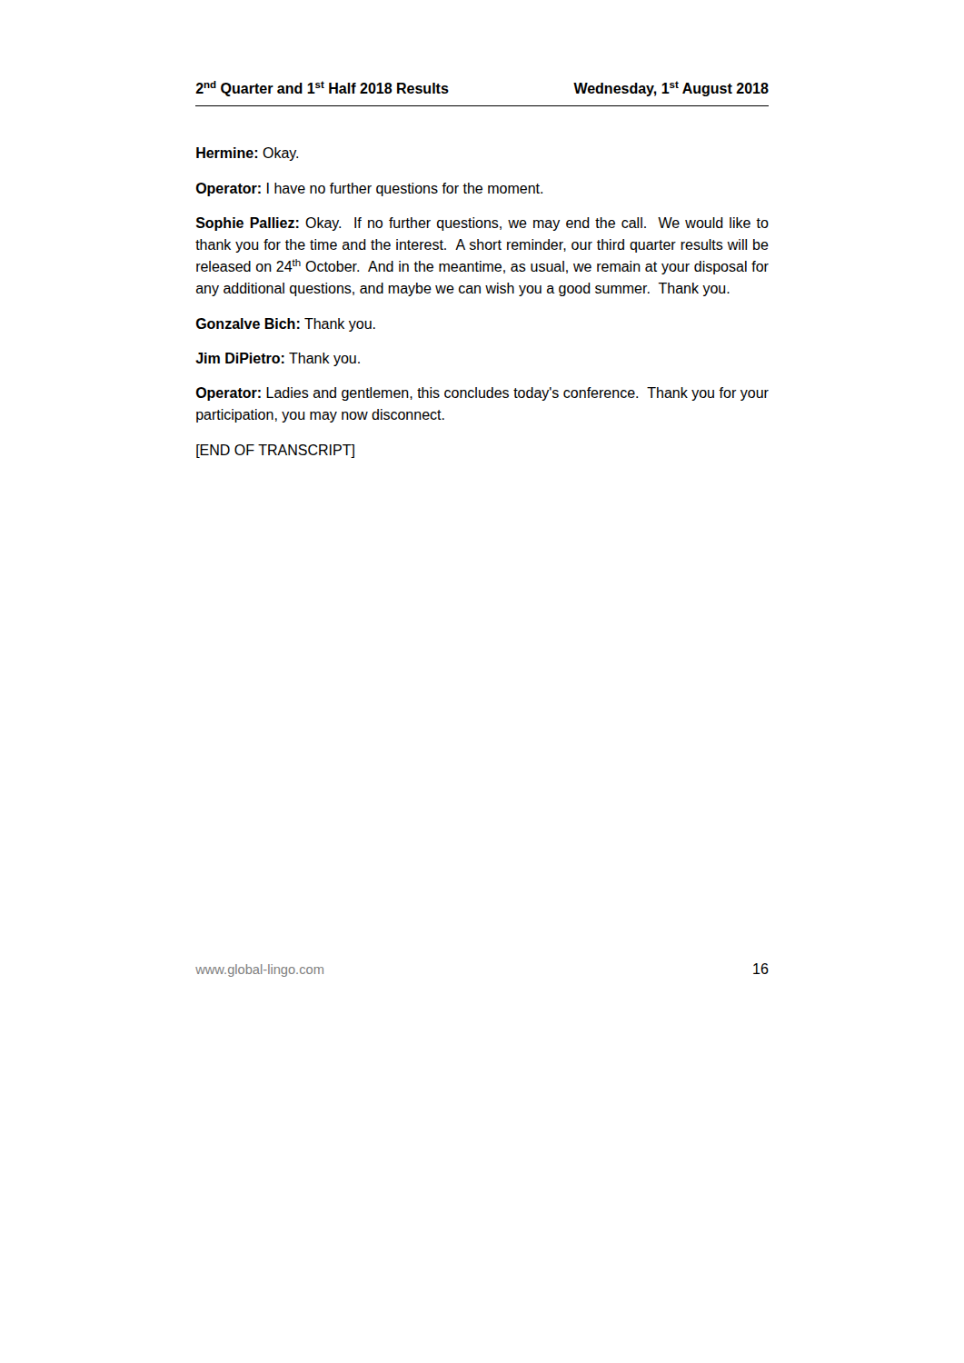2nd Quarter and 1st Half 2018 Results
Wednesday, 1st August 2018
Hermine: Okay.
Operator: I have no further questions for the moment.
Sophie Palliez: Okay. If no further questions, we may end the call. We would like to thank you for the time and the interest. A short reminder, our third quarter results will be released on 24th October. And in the meantime, as usual, we remain at your disposal for any additional questions, and maybe we can wish you a good summer. Thank you.
Gonzalve Bich: Thank you.
Jim DiPietro: Thank you.
Operator: Ladies and gentlemen, this concludes today's conference. Thank you for your participation, you may now disconnect.
[END OF TRANSCRIPT]
www.global-lingo.com
16